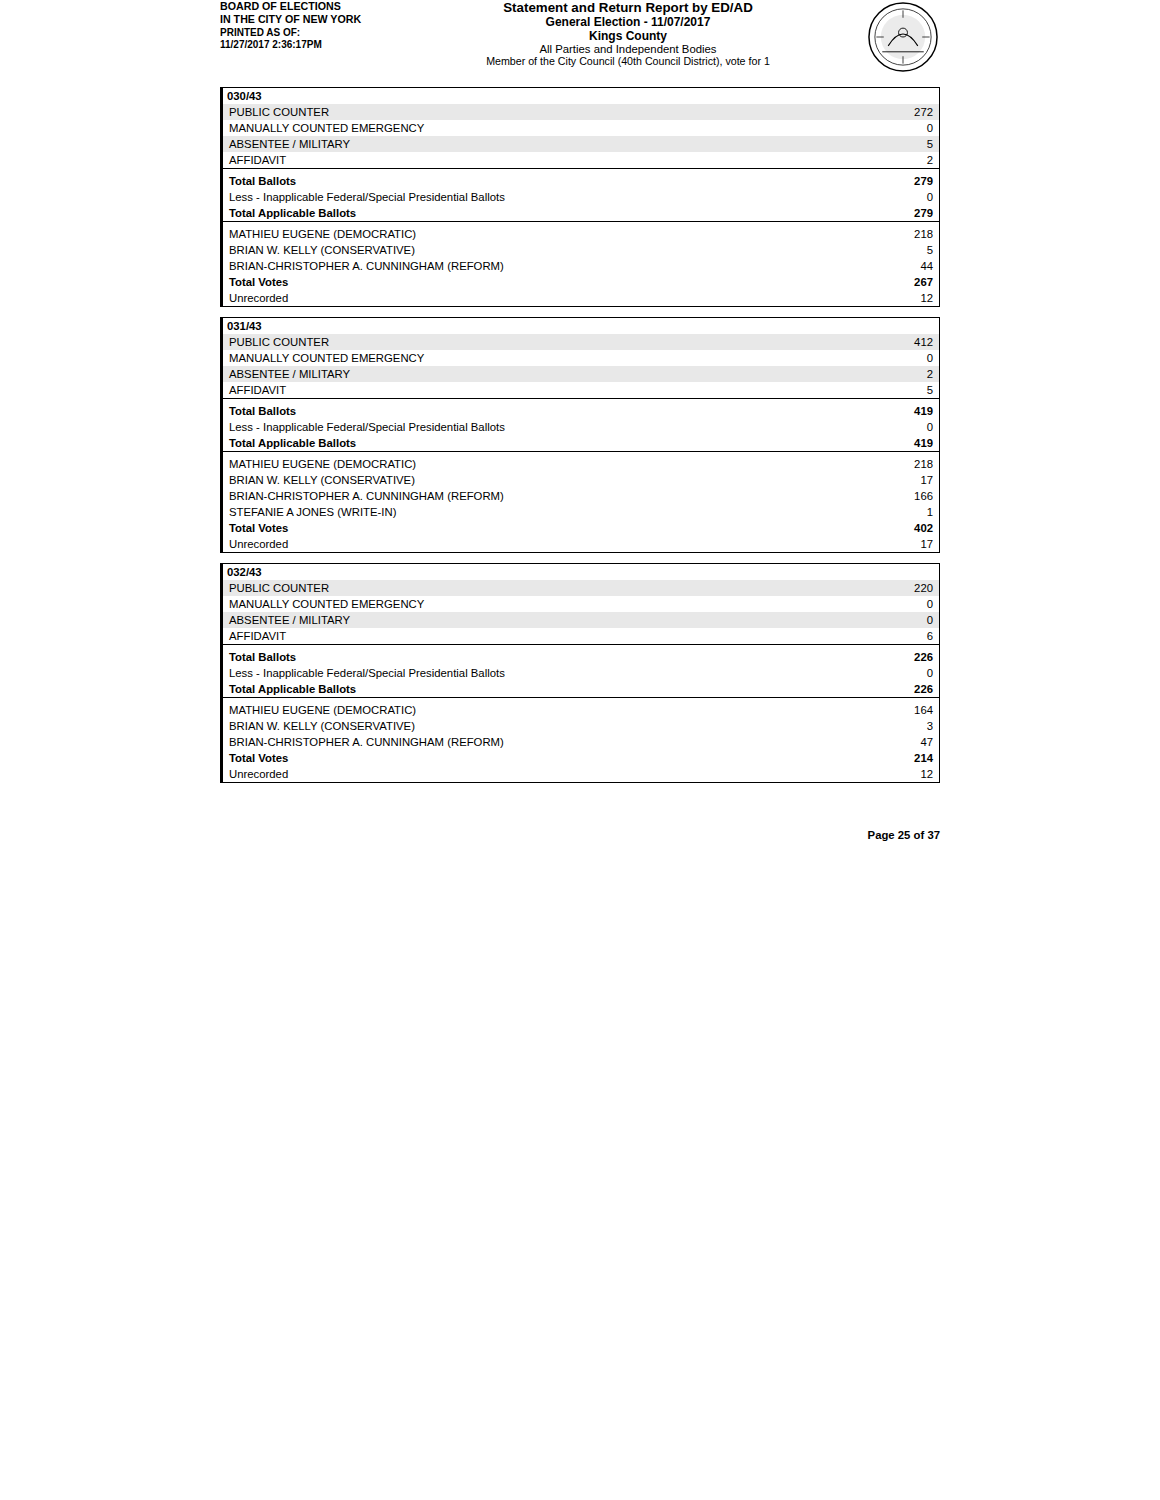BOARD OF ELECTIONS
IN THE CITY OF NEW YORK
PRINTED AS OF:
11/27/2017 2:36:17PM
Statement and Return Report by ED/AD
General Election - 11/07/2017
Kings County
All Parties and Independent Bodies
Member of the City Council (40th Council District), vote for 1
030/43
| PUBLIC COUNTER | 272 |
| MANUALLY COUNTED EMERGENCY | 0 |
| ABSENTEE / MILITARY | 5 |
| AFFIDAVIT | 2 |
| Total Ballots | 279 |
| Less - Inapplicable Federal/Special Presidential Ballots | 0 |
| Total Applicable Ballots | 279 |
| MATHIEU EUGENE (DEMOCRATIC) | 218 |
| BRIAN W. KELLY (CONSERVATIVE) | 5 |
| BRIAN-CHRISTOPHER A. CUNNINGHAM (REFORM) | 44 |
| Total Votes | 267 |
| Unrecorded | 12 |
031/43
| PUBLIC COUNTER | 412 |
| MANUALLY COUNTED EMERGENCY | 0 |
| ABSENTEE / MILITARY | 2 |
| AFFIDAVIT | 5 |
| Total Ballots | 419 |
| Less - Inapplicable Federal/Special Presidential Ballots | 0 |
| Total Applicable Ballots | 419 |
| MATHIEU EUGENE (DEMOCRATIC) | 218 |
| BRIAN W. KELLY (CONSERVATIVE) | 17 |
| BRIAN-CHRISTOPHER A. CUNNINGHAM (REFORM) | 166 |
| STEFANIE A JONES (WRITE-IN) | 1 |
| Total Votes | 402 |
| Unrecorded | 17 |
032/43
| PUBLIC COUNTER | 220 |
| MANUALLY COUNTED EMERGENCY | 0 |
| ABSENTEE / MILITARY | 0 |
| AFFIDAVIT | 6 |
| Total Ballots | 226 |
| Less - Inapplicable Federal/Special Presidential Ballots | 0 |
| Total Applicable Ballots | 226 |
| MATHIEU EUGENE (DEMOCRATIC) | 164 |
| BRIAN W. KELLY (CONSERVATIVE) | 3 |
| BRIAN-CHRISTOPHER A. CUNNINGHAM (REFORM) | 47 |
| Total Votes | 214 |
| Unrecorded | 12 |
Page 25 of 37